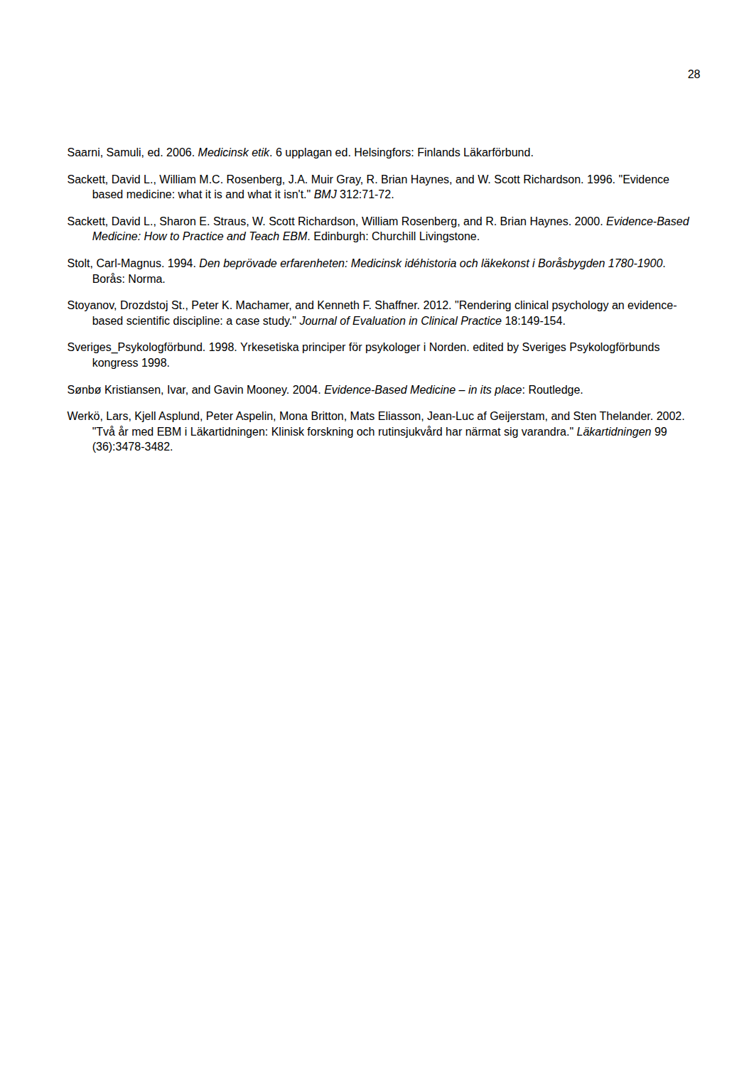28
Saarni, Samuli, ed. 2006. Medicinsk etik. 6 upplagan ed. Helsingfors: Finlands Läkarförbund.
Sackett, David L., William M.C. Rosenberg, J.A. Muir Gray, R. Brian Haynes, and W. Scott Richardson. 1996. "Evidence based medicine: what it is and what it isn't." BMJ 312:71-72.
Sackett, David L., Sharon E. Straus, W. Scott Richardson, William Rosenberg, and R. Brian Haynes. 2000. Evidence-Based Medicine: How to Practice and Teach EBM. Edinburgh: Churchill Livingstone.
Stolt, Carl-Magnus. 1994. Den beprövade erfarenheten: Medicinsk idéhistoria och läkekonst i Boråsbygden 1780-1900. Borås: Norma.
Stoyanov, Drozdstoj St., Peter K. Machamer, and Kenneth F. Shaffner. 2012. "Rendering clinical psychology an evidence-based scientific discipline: a case study." Journal of Evaluation in Clinical Practice 18:149-154.
Sveriges_Psykologförbund. 1998. Yrkesetiska principer för psykologer i Norden. edited by Sveriges Psykologförbunds kongress 1998.
Sønbø Kristiansen, Ivar, and Gavin Mooney. 2004. Evidence-Based Medicine – in its place: Routledge.
Werkö, Lars, Kjell Asplund, Peter Aspelin, Mona Britton, Mats Eliasson, Jean-Luc af Geijerstam, and Sten Thelander. 2002. "Två år med EBM i Läkartidningen: Klinisk forskning och rutinsjukvård har närmat sig varandra." Läkartidningen 99 (36):3478-3482.